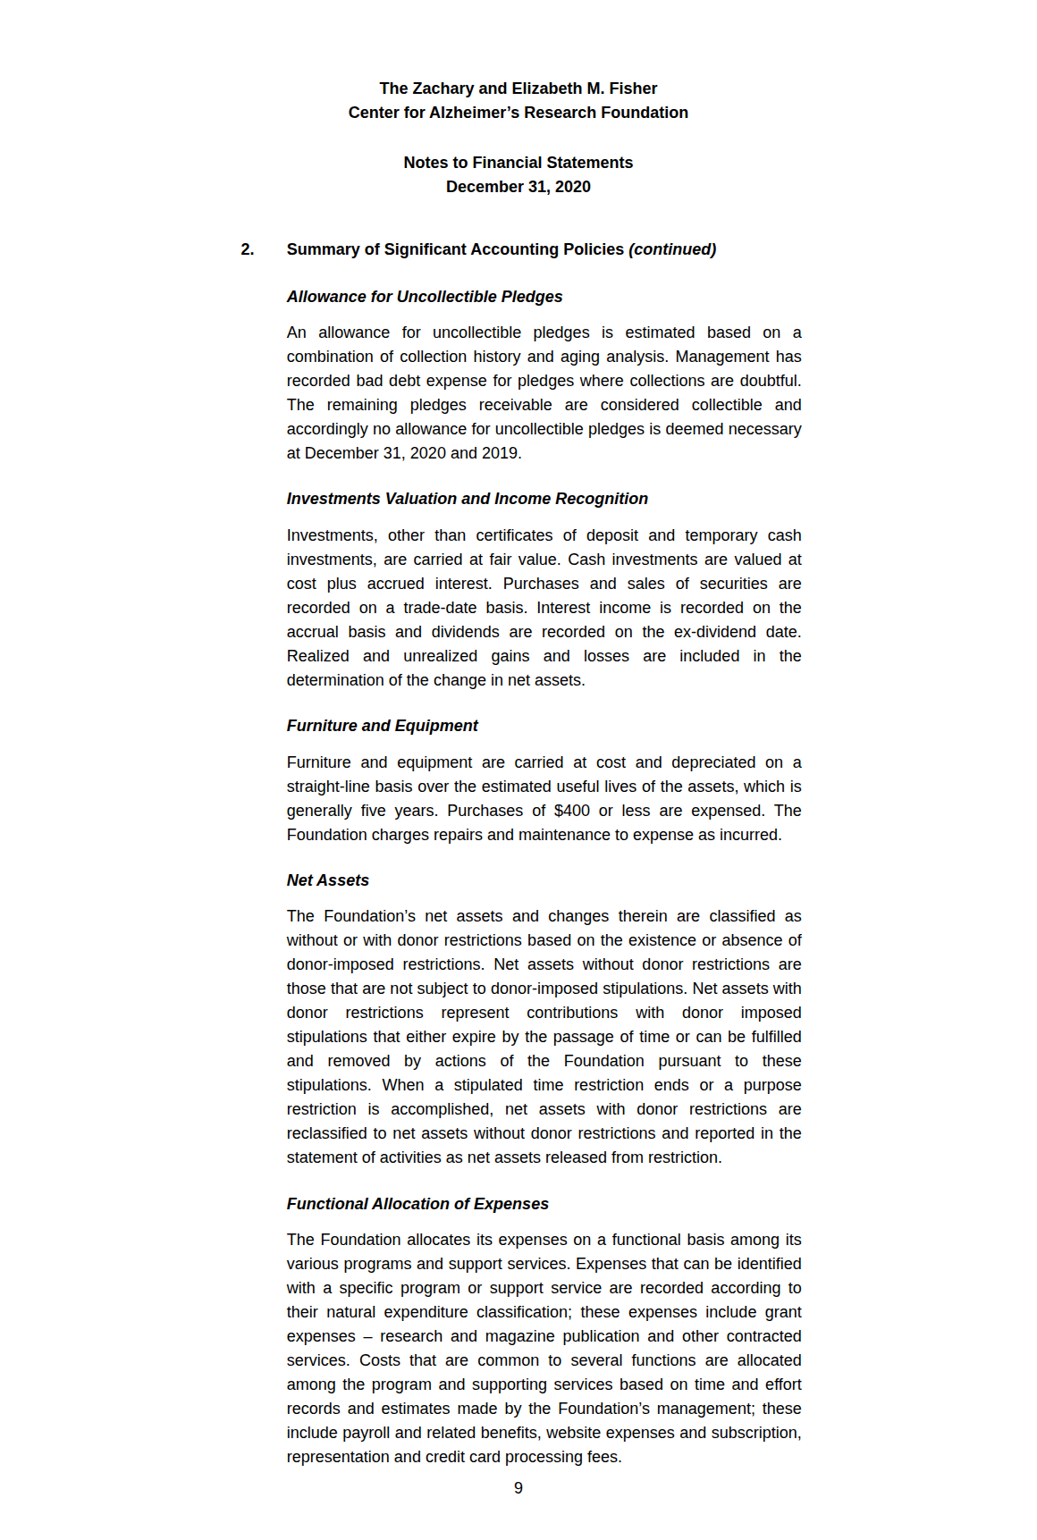The Zachary and Elizabeth M. Fisher
Center for Alzheimer’s Research Foundation
Notes to Financial Statements
December 31, 2020
2.
Summary of Significant Accounting Policies (continued)
Allowance for Uncollectible Pledges
An allowance for uncollectible pledges is estimated based on a combination of collection history and aging analysis. Management has recorded bad debt expense for pledges where collections are doubtful. The remaining pledges receivable are considered collectible and accordingly no allowance for uncollectible pledges is deemed necessary at December 31, 2020 and 2019.
Investments Valuation and Income Recognition
Investments, other than certificates of deposit and temporary cash investments, are carried at fair value. Cash investments are valued at cost plus accrued interest. Purchases and sales of securities are recorded on a trade-date basis. Interest income is recorded on the accrual basis and dividends are recorded on the ex-dividend date. Realized and unrealized gains and losses are included in the determination of the change in net assets.
Furniture and Equipment
Furniture and equipment are carried at cost and depreciated on a straight-line basis over the estimated useful lives of the assets, which is generally five years. Purchases of $400 or less are expensed. The Foundation charges repairs and maintenance to expense as incurred.
Net Assets
The Foundation’s net assets and changes therein are classified as without or with donor restrictions based on the existence or absence of donor-imposed restrictions. Net assets without donor restrictions are those that are not subject to donor-imposed stipulations. Net assets with donor restrictions represent contributions with donor imposed stipulations that either expire by the passage of time or can be fulfilled and removed by actions of the Foundation pursuant to these stipulations. When a stipulated time restriction ends or a purpose restriction is accomplished, net assets with donor restrictions are reclassified to net assets without donor restrictions and reported in the statement of activities as net assets released from restriction.
Functional Allocation of Expenses
The Foundation allocates its expenses on a functional basis among its various programs and support services. Expenses that can be identified with a specific program or support service are recorded according to their natural expenditure classification; these expenses include grant expenses – research and magazine publication and other contracted services. Costs that are common to several functions are allocated among the program and supporting services based on time and effort records and estimates made by the Foundation’s management; these include payroll and related benefits, website expenses and subscription, representation and credit card processing fees.
9